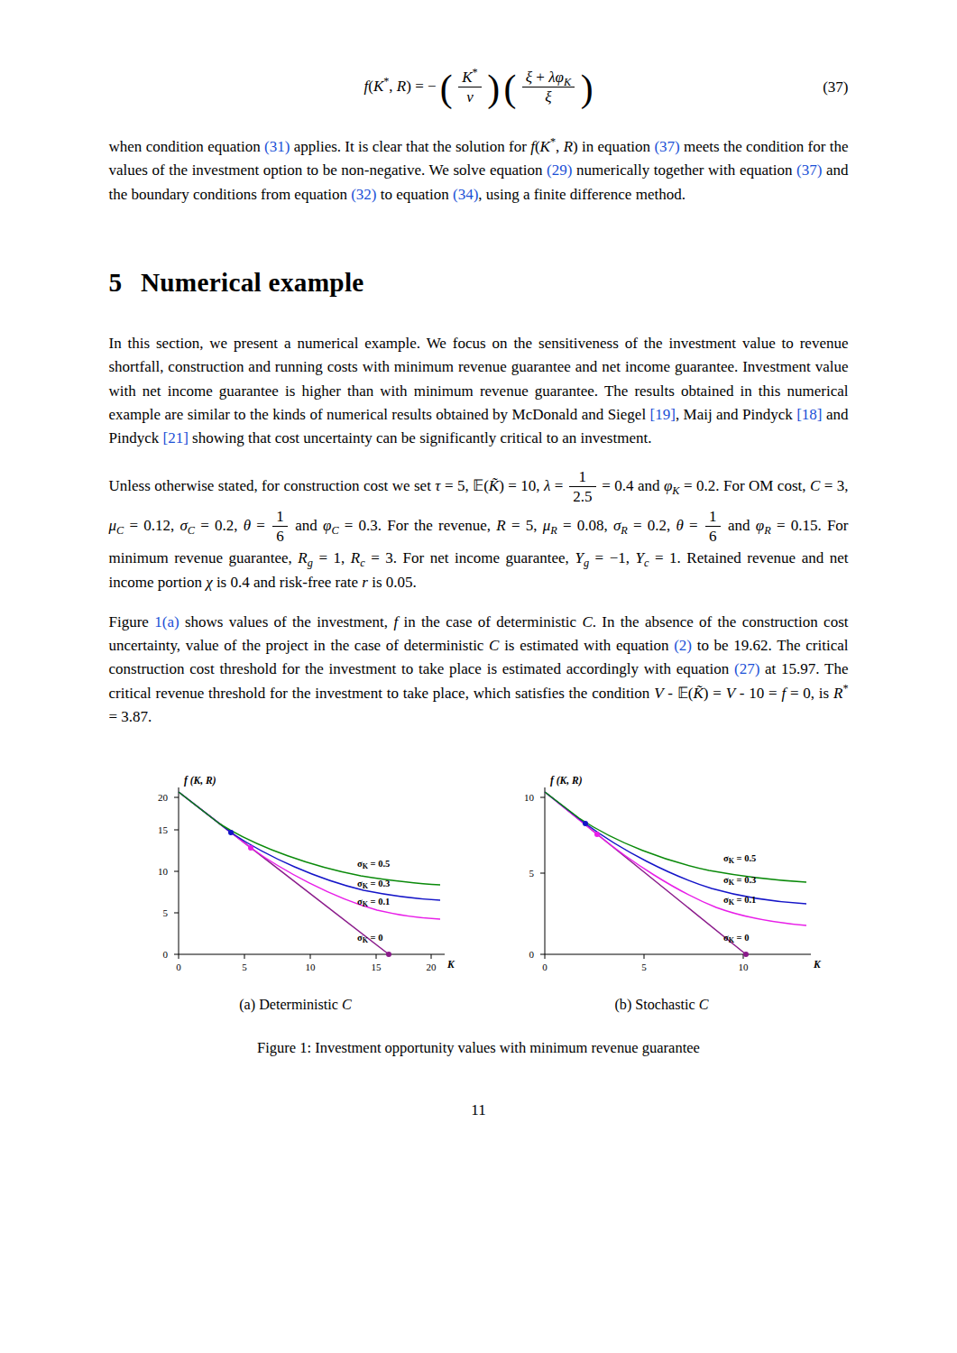f(K*, R) = − ( K*ν ) ( ξ + λφK ξ )
(37)
when condition equation (31) applies. It is clear that the solution for f(K*, R) in equation (37) meets the condition for the values of the investment option to be non-negative. We solve equation (29) numerically together with equation (37) and the boundary conditions from equation (32) to equation (34), using a finite difference method.
5 Numerical example
In this section, we present a numerical example. We focus on the sensitiveness of the investment value to revenue shortfall, construction and running costs with minimum revenue guarantee and net income guarantee. Investment value with net income guarantee is higher than with minimum revenue guarantee. The results obtained in this numerical example are similar to the kinds of numerical results obtained by McDonald and Siegel [19], Maij and Pindyck [18] and Pindyck [21] showing that cost uncertainty can be significantly critical to an investment.
Unless otherwise stated, for construction cost we set τ = 5, 𝔼(K̃) = 10, λ = 12.5 = 0.4 and φK = 0.2. For OM cost, C = 3, μC = 0.12, σC = 0.2, θ = 16 and φC = 0.3. For the revenue, R = 5, μR = 0.08, σR = 0.2, θ = 16 and φR = 0.15. For minimum revenue guarantee, Rg = 1, Rc = 3. For net income guarantee, Yg = −1, Yc = 1. Retained revenue and net income portion χ is 0.4 and risk-free rate r is 0.05.
Figure 1(a) shows values of the investment, f in the case of deterministic C. In the absence of the construction cost uncertainty, value of the project in the case of deterministic C is estimated with equation (2) to be 19.62. The critical construction cost threshold for the investment to take place is estimated accordingly with equation (27) at 15.97. The critical revenue threshold for the investment to take place, which satisfies the condition V - 𝔼(K̃) = V - 10 = f = 0, is R* = 3.87.
0 5 10 15 20 0 5 10 15 20 f (K, R) K σK = 0.5 σK = 0.3 σK = 0.1 σK = 0
(a) Deterministic C
0 5 10 0 5 10 f (K, R) K σK = 0.5 σK = 0.3 σK = 0.1 σK = 0
(b) Stochastic C
Figure 1: Investment opportunity values with minimum revenue guarantee
11